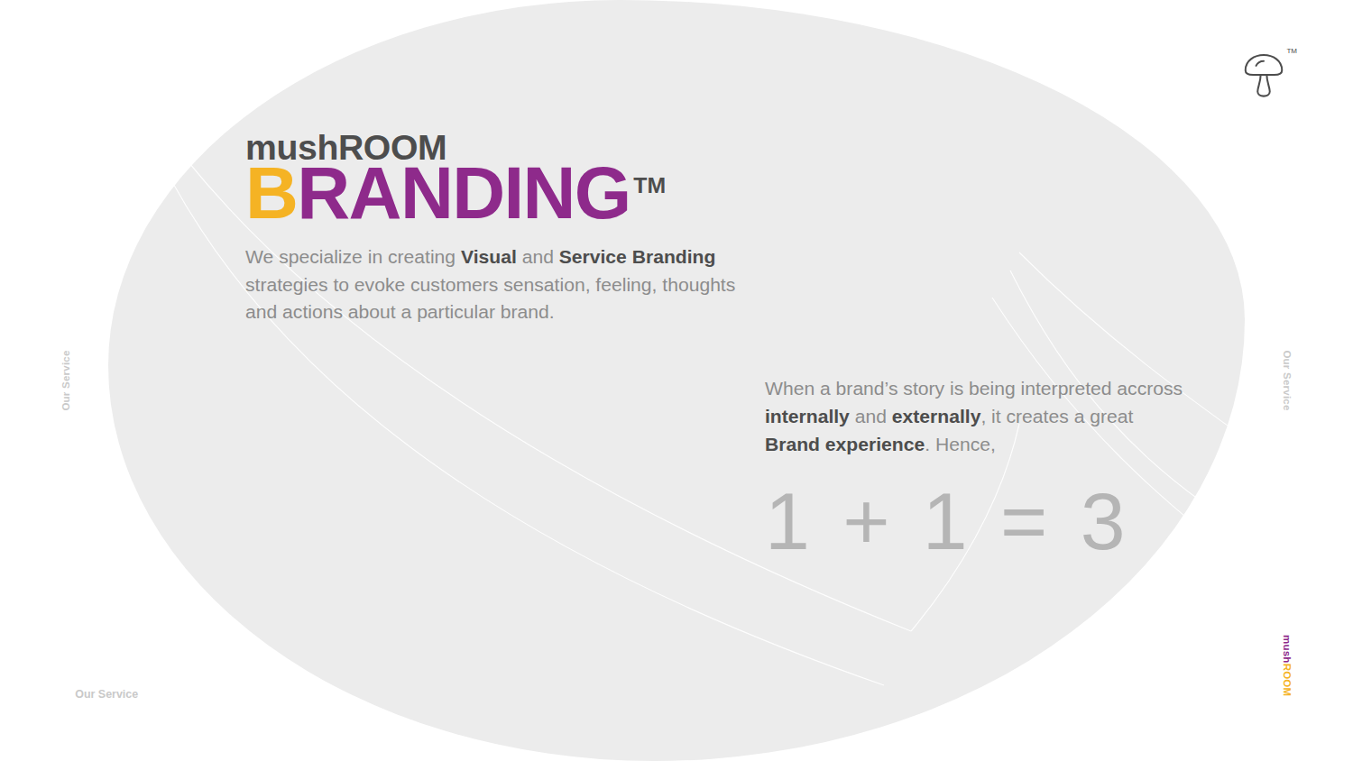TM
Our Service Our Service mush ROOM Our Service
mushROOM
BRANDINGTM
We specialize in creating Visual and Service Branding strategies to evoke customers sensation, feeling, thoughts and actions about a particular brand.
When a brand’s story is being interpreted accross internally and externally, it creates a great Brand experience. Hence,
1+1=3